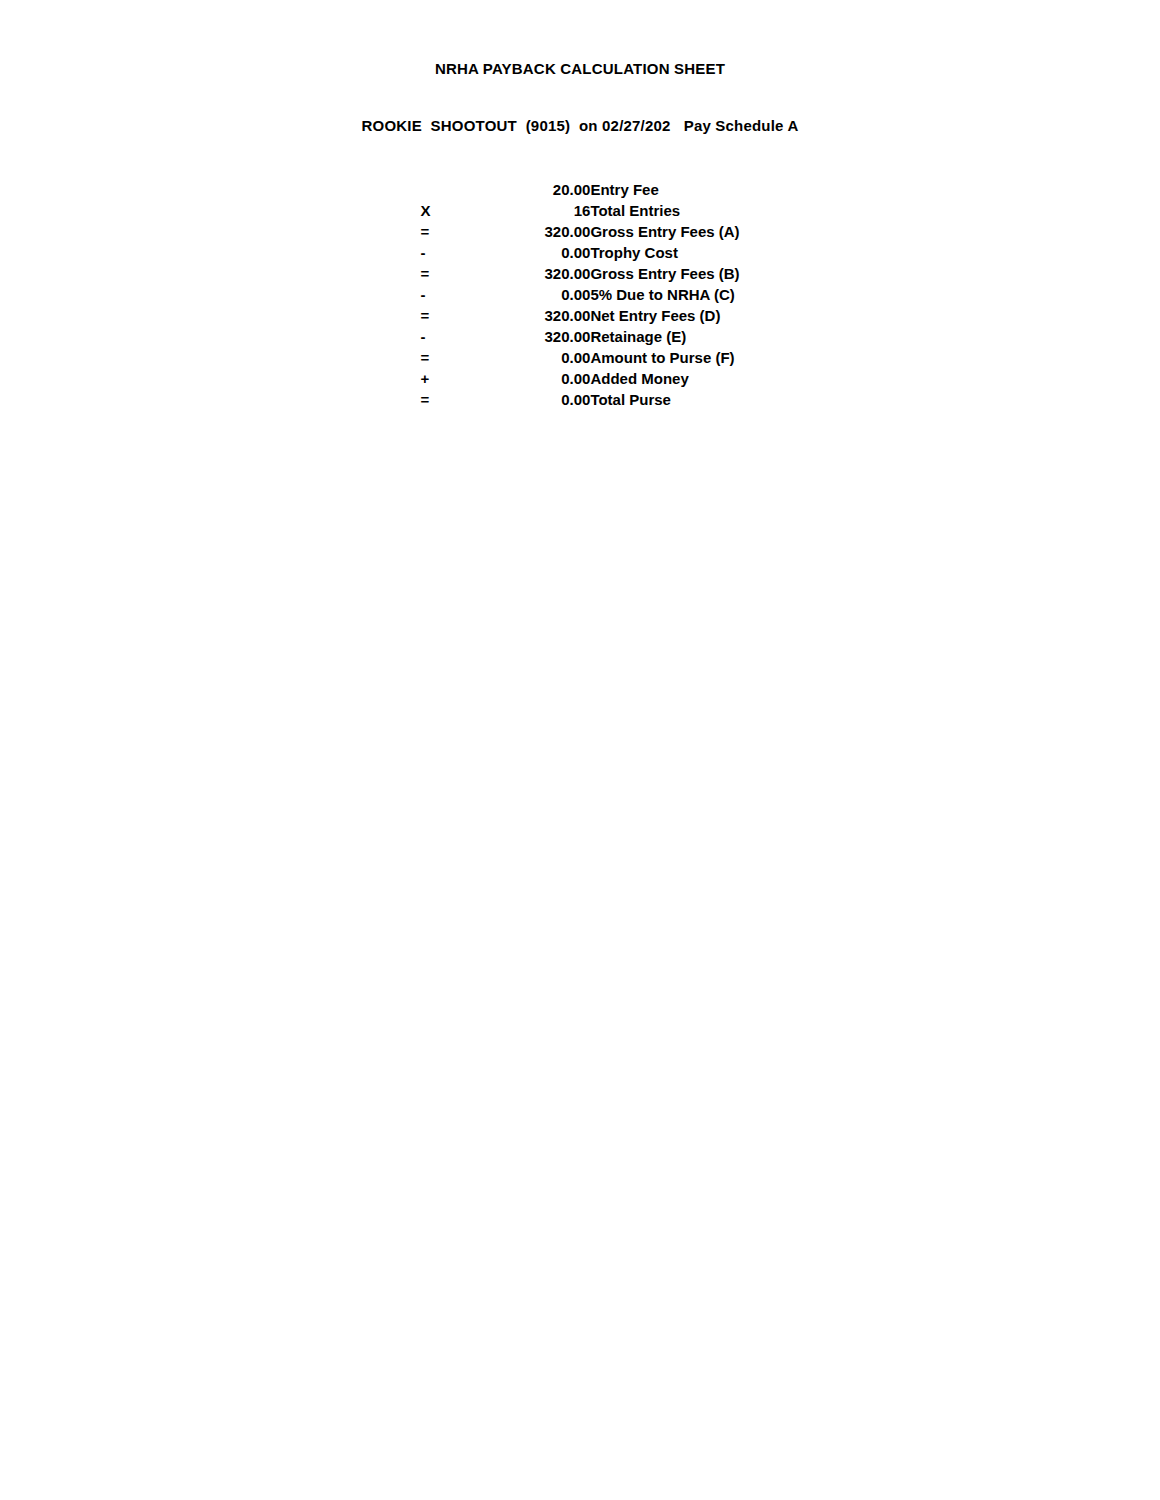NRHA PAYBACK CALCULATION SHEET
ROOKIE SHOOTOUT (9015) on 02/27/202 Pay Schedule A
| | 20.00 | Entry Fee |
| X | 16 | Total Entries |
| = | 320.00 | Gross Entry Fees (A) |
| - | 0.00 | Trophy Cost |
| = | 320.00 | Gross Entry Fees (B) |
| - | 0.00 | 5% Due to NRHA (C) |
| = | 320.00 | Net Entry Fees (D) |
| - | 320.00 | Retainage (E) |
| = | 0.00 | Amount to Purse (F) |
| + | 0.00 | Added Money |
| = | 0.00 | Total Purse |